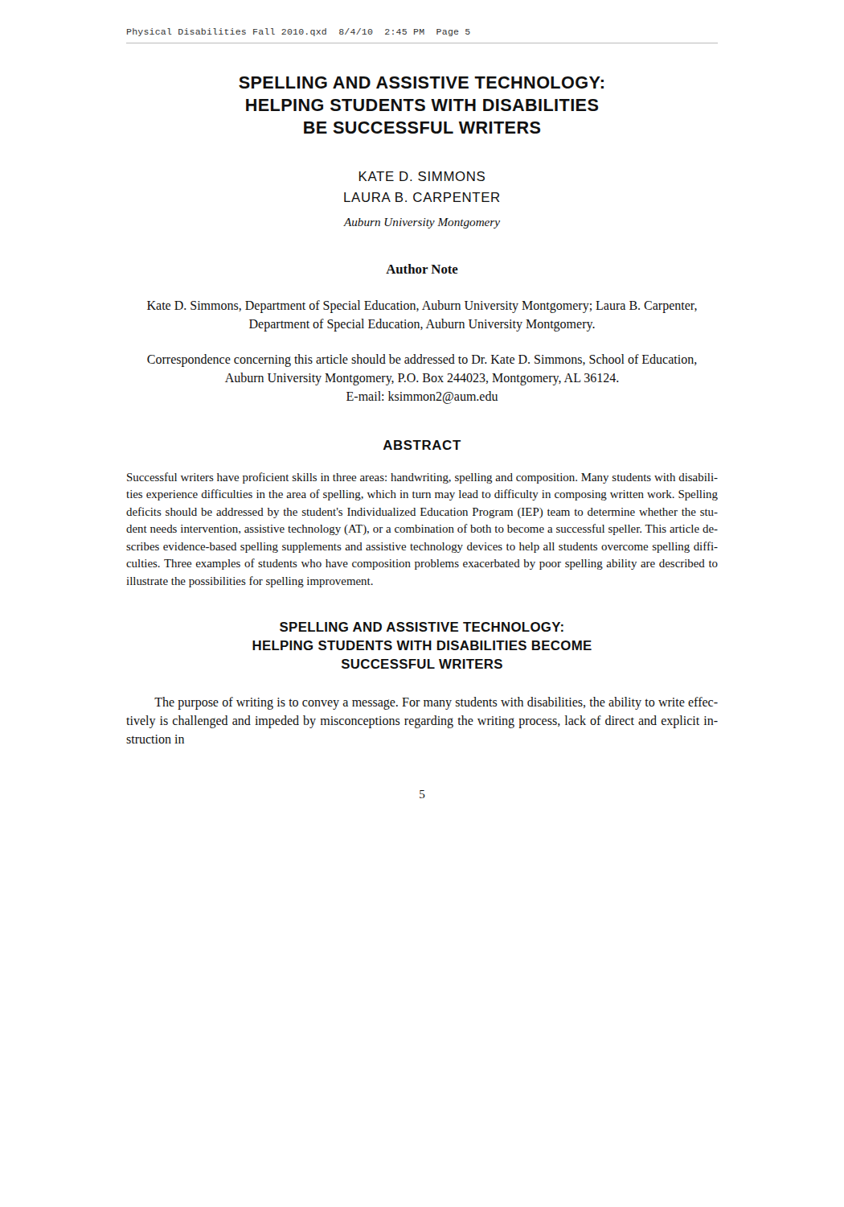Physical Disabilities Fall 2010.qxd 8/4/10 2:45 PM Page 5
Spelling and Assistive Technology:
Helping Students with Disabilities
Be Successful Writers
Kate D. Simmons
Laura B. Carpenter
Auburn University Montgomery
Author Note
Kate D. Simmons, Department of Special Education, Auburn University Montgomery; Laura B. Carpenter, Department of Special Education, Auburn University Montgomery.
Correspondence concerning this article should be addressed to Dr. Kate D. Simmons, School of Education, Auburn University Montgomery, P.O. Box 244023, Montgomery, AL 36124.
E-mail: ksimmon2@aum.edu
Abstract
Successful writers have proficient skills in three areas: handwriting, spelling and composition. Many students with disabilities experience difficulties in the area of spelling, which in turn may lead to difficulty in composing written work. Spelling deficits should be addressed by the student's Individualized Education Program (IEP) team to determine whether the student needs intervention, assistive technology (AT), or a combination of both to become a successful speller. This article describes evidence-based spelling supplements and assistive technology devices to help all students overcome spelling difficulties. Three examples of students who have composition problems exacerbated by poor spelling ability are described to illustrate the possibilities for spelling improvement.
Spelling and Assistive Technology:
Helping Students with Disabilities Become
Successful Writers
The purpose of writing is to convey a message. For many students with disabilities, the ability to write effectively is challenged and impeded by misconceptions regarding the writing process, lack of direct and explicit instruction in
5